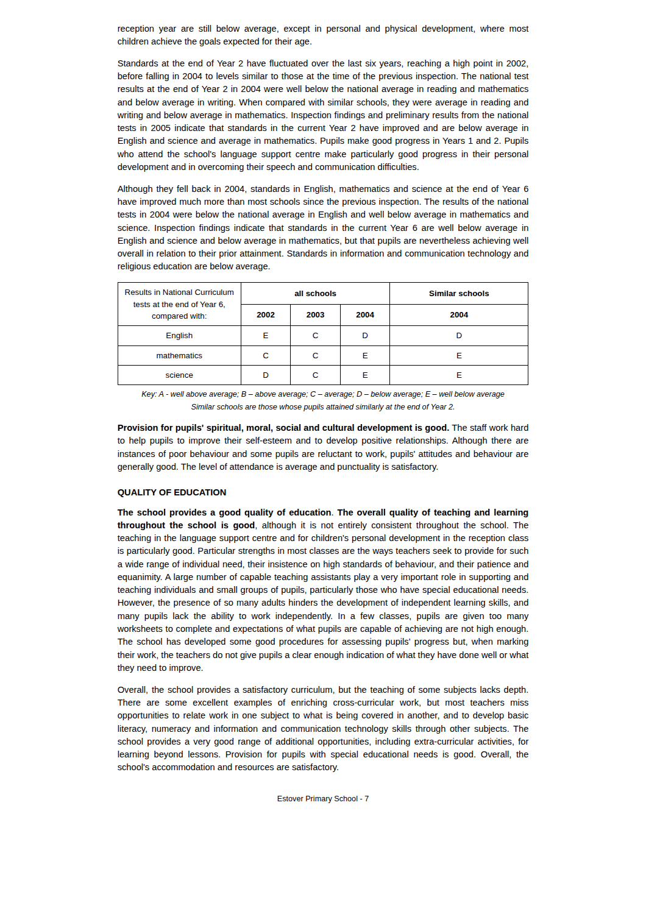reception year are still below average, except in personal and physical development, where most children achieve the goals expected for their age.
Standards at the end of Year 2 have fluctuated over the last six years, reaching a high point in 2002, before falling in 2004 to levels similar to those at the time of the previous inspection. The national test results at the end of Year 2 in 2004 were well below the national average in reading and mathematics and below average in writing. When compared with similar schools, they were average in reading and writing and below average in mathematics. Inspection findings and preliminary results from the national tests in 2005 indicate that standards in the current Year 2 have improved and are below average in English and science and average in mathematics. Pupils make good progress in Years 1 and 2. Pupils who attend the school's language support centre make particularly good progress in their personal development and in overcoming their speech and communication difficulties.
Although they fell back in 2004, standards in English, mathematics and science at the end of Year 6 have improved much more than most schools since the previous inspection. The results of the national tests in 2004 were below the national average in English and well below average in mathematics and science. Inspection findings indicate that standards in the current Year 6 are well below average in English and science and below average in mathematics, but that pupils are nevertheless achieving well overall in relation to their prior attainment. Standards in information and communication technology and religious education are below average.
| Results in National Curriculum tests at the end of Year 6, compared with: | all schools | Similar schools |
| --- | --- | --- |
| 2002 | 2003 | 2004 | 2004 |
| English | E | C | D | D |
| mathematics | C | C | E | E |
| science | D | C | E | E |
Key: A - well above average; B – above average; C – average; D – below average; E – well below average
Similar schools are those whose pupils attained similarly at the end of Year 2.
Provision for pupils' spiritual, moral, social and cultural development is good. The staff work hard to help pupils to improve their self-esteem and to develop positive relationships. Although there are instances of poor behaviour and some pupils are reluctant to work, pupils' attitudes and behaviour are generally good. The level of attendance is average and punctuality is satisfactory.
QUALITY OF EDUCATION
The school provides a good quality of education. The overall quality of teaching and learning throughout the school is good, although it is not entirely consistent throughout the school. The teaching in the language support centre and for children's personal development in the reception class is particularly good. Particular strengths in most classes are the ways teachers seek to provide for such a wide range of individual need, their insistence on high standards of behaviour, and their patience and equanimity. A large number of capable teaching assistants play a very important role in supporting and teaching individuals and small groups of pupils, particularly those who have special educational needs. However, the presence of so many adults hinders the development of independent learning skills, and many pupils lack the ability to work independently. In a few classes, pupils are given too many worksheets to complete and expectations of what pupils are capable of achieving are not high enough. The school has developed some good procedures for assessing pupils' progress but, when marking their work, the teachers do not give pupils a clear enough indication of what they have done well or what they need to improve.
Overall, the school provides a satisfactory curriculum, but the teaching of some subjects lacks depth. There are some excellent examples of enriching cross-curricular work, but most teachers miss opportunities to relate work in one subject to what is being covered in another, and to develop basic literacy, numeracy and information and communication technology skills through other subjects. The school provides a very good range of additional opportunities, including extra-curricular activities, for learning beyond lessons. Provision for pupils with special educational needs is good. Overall, the school's accommodation and resources are satisfactory.
Estover Primary School - 7